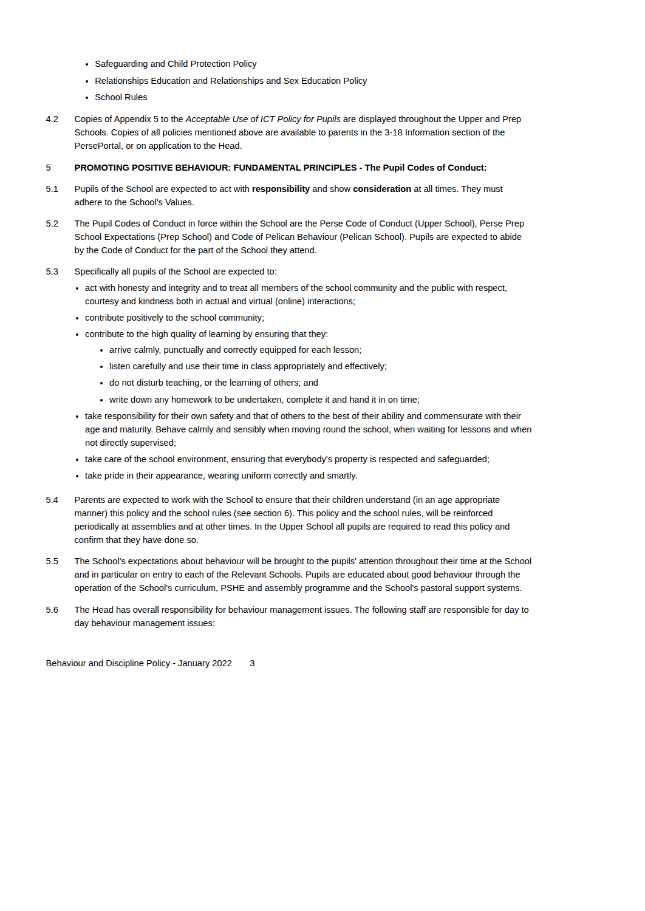Safeguarding and Child Protection Policy
Relationships Education and Relationships and Sex Education Policy
School Rules
4.2
Copies of Appendix 5 to the Acceptable Use of ICT Policy for Pupils are displayed throughout the Upper and Prep Schools. Copies of all policies mentioned above are available to parents in the 3-18 Information section of the PersePortal, or on application to the Head.
5
PROMOTING POSITIVE BEHAVIOUR: FUNDAMENTAL PRINCIPLES - The Pupil Codes of Conduct:
5.1
Pupils of the School are expected to act with responsibility and show consideration at all times. They must adhere to the School's Values.
5.2
The Pupil Codes of Conduct in force within the School are the Perse Code of Conduct (Upper School), Perse Prep School Expectations (Prep School) and Code of Pelican Behaviour (Pelican School). Pupils are expected to abide by the Code of Conduct for the part of the School they attend.
5.3
Specifically all pupils of the School are expected to:
act with honesty and integrity and to treat all members of the school community and the public with respect, courtesy and kindness both in actual and virtual (online) interactions;
contribute positively to the school community;
contribute to the high quality of learning by ensuring that they:
arrive calmly, punctually and correctly equipped for each lesson;
listen carefully and use their time in class appropriately and effectively;
do not disturb teaching, or the learning of others; and
write down any homework to be undertaken, complete it and hand it in on time;
take responsibility for their own safety and that of others to the best of their ability and commensurate with their age and maturity. Behave calmly and sensibly when moving round the school, when waiting for lessons and when not directly supervised;
take care of the school environment, ensuring that everybody's property is respected and safeguarded;
take pride in their appearance, wearing uniform correctly and smartly.
5.4
Parents are expected to work with the School to ensure that their children understand (in an age appropriate manner) this policy and the school rules (see section 6). This policy and the school rules, will be reinforced periodically at assemblies and at other times. In the Upper School all pupils are required to read this policy and confirm that they have done so.
5.5
The School's expectations about behaviour will be brought to the pupils' attention throughout their time at the School and in particular on entry to each of the Relevant Schools. Pupils are educated about good behaviour through the operation of the School's curriculum, PSHE and assembly programme and the School's pastoral support systems.
5.6
The Head has overall responsibility for behaviour management issues. The following staff are responsible for day to day behaviour management issues:
Behaviour and Discipline Policy - January 20223